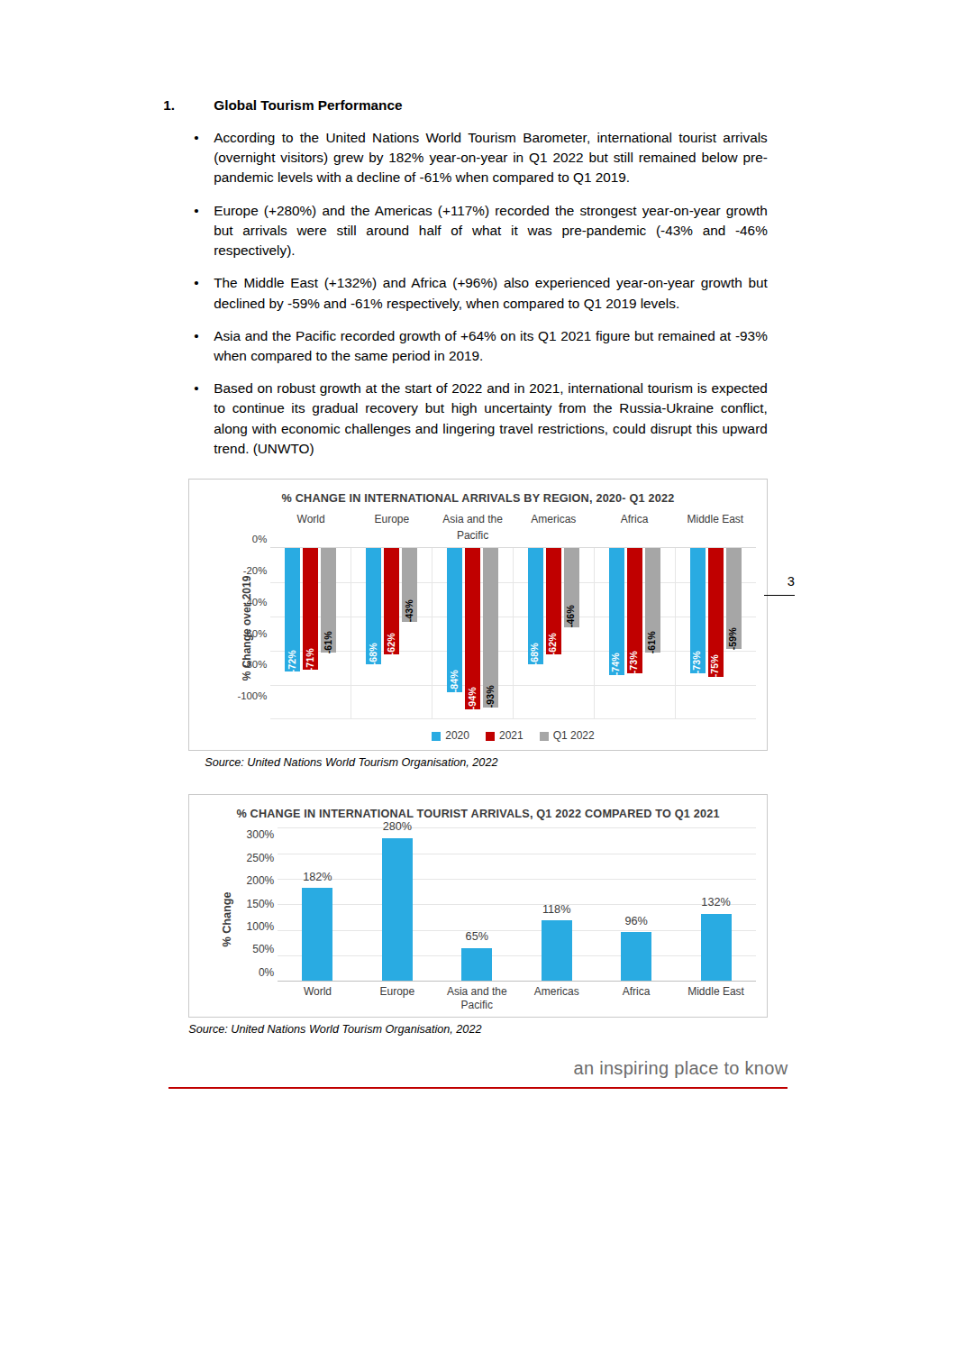1. Global Tourism Performance
According to the United Nations World Tourism Barometer, international tourist arrivals (overnight visitors) grew by 182% year-on-year in Q1 2022 but still remained below pre-pandemic levels with a decline of -61% when compared to Q1 2019.
Europe (+280%) and the Americas (+117%) recorded the strongest year-on-year growth but arrivals were still around half of what it was pre-pandemic (-43% and -46% respectively).
The Middle East (+132%) and Africa (+96%) also experienced year-on-year growth but declined by -59% and -61% respectively, when compared to Q1 2019 levels.
Asia and the Pacific recorded growth of +64% on its Q1 2021 figure but remained at -93% when compared to the same period in 2019.
Based on robust growth at the start of 2022 and in 2021, international tourism is expected to continue its gradual recovery but high uncertainty from the Russia-Ukraine conflict, along with economic challenges and lingering travel restrictions, could disrupt this upward trend. (UNWTO)
% CHANGE IN INTERNATIONAL ARRIVALS BY REGION, 2020- Q1 2022
% Change over 2019
0%
-20%
-40%
-60%
-80%
-100%
World
Europe
Asia and the
Pacific
Americas
Africa
Middle East
-72%
-71%
-61%
-68%
-62%
-43%
-84%
-94%
-93%
-68%
-62%
-46%
-74%
-73%
-61%
-73%
-75%
-59%
2020 2021 Q1 2022
Source: United Nations World Tourism Organisation, 2022
% CHANGE IN INTERNATIONAL TOURIST ARRIVALS, Q1 2022 COMPARED TO Q1 2021
% Change
300%
250%
200%
150%
100%
50%
0%
182%
280%
65%
118%
96%
132%
World
Europe
Asia and the
Pacific
Americas
Africa
Middle East
Source: United Nations World Tourism Organisation, 2022
3
an inspiring place to know